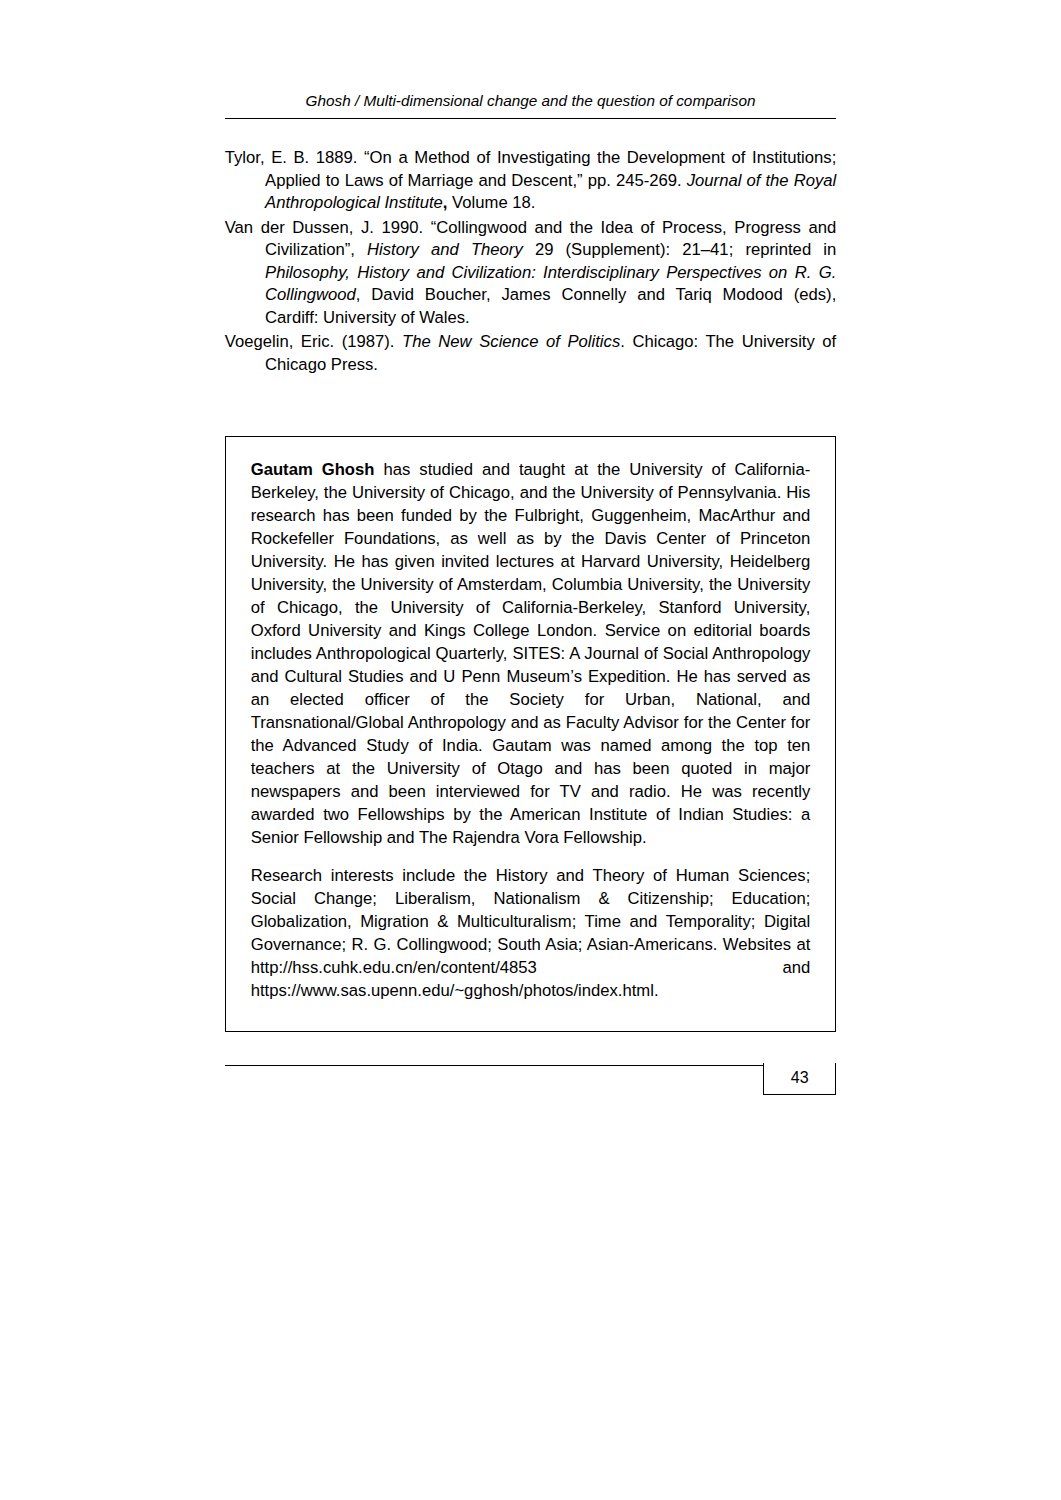Ghosh / Multi-dimensional change and the question of comparison
Tylor, E. B. 1889. “On a Method of Investigating the Development of Institutions; Applied to Laws of Marriage and Descent,” pp. 245-269. Journal of the Royal Anthropological Institute, Volume 18.
Van der Dussen, J. 1990. “Collingwood and the Idea of Process, Progress and Civilization”, History and Theory 29 (Supplement): 21–41; reprinted in Philosophy, History and Civilization: Interdisciplinary Perspectives on R. G. Collingwood, David Boucher, James Connelly and Tariq Modood (eds), Cardiff: University of Wales.
Voegelin, Eric. (1987). The New Science of Politics. Chicago: The University of Chicago Press.
Gautam Ghosh has studied and taught at the University of California-Berkeley, the University of Chicago, and the University of Pennsylvania. His research has been funded by the Fulbright, Guggenheim, MacArthur and Rockefeller Foundations, as well as by the Davis Center of Princeton University. He has given invited lectures at Harvard University, Heidelberg University, the University of Amsterdam, Columbia University, the University of Chicago, the University of California-Berkeley, Stanford University, Oxford University and Kings College London. Service on editorial boards includes Anthropological Quarterly, SITES: A Journal of Social Anthropology and Cultural Studies and U Penn Museum’s Expedition. He has served as an elected officer of the Society for Urban, National, and Transnational/Global Anthropology and as Faculty Advisor for the Center for the Advanced Study of India. Gautam was named among the top ten teachers at the University of Otago and has been quoted in major newspapers and been interviewed for TV and radio. He was recently awarded two Fellowships by the American Institute of Indian Studies: a Senior Fellowship and The Rajendra Vora Fellowship.
Research interests include the History and Theory of Human Sciences; Social Change; Liberalism, Nationalism & Citizenship; Education; Globalization, Migration & Multiculturalism; Time and Temporality; Digital Governance; R. G. Collingwood; South Asia; Asian-Americans. Websites at http://hss.cuhk.edu.cn/en/content/4853 and https://www.sas.upenn.edu/~gghosh/photos/index.html.
43